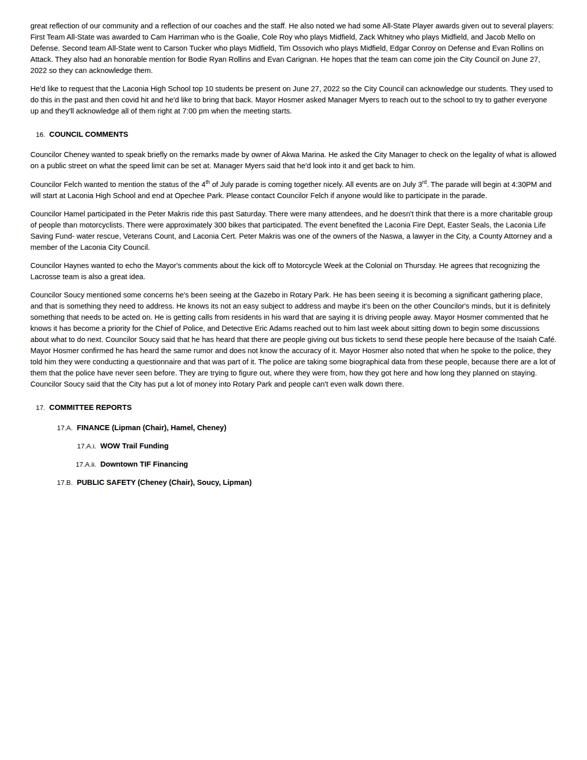great reflection of our community and a reflection of our coaches and the staff. He also noted we had some All-State Player awards given out to several players: First Team All-State was awarded to Cam Harriman who is the Goalie, Cole Roy who plays Midfield, Zack Whitney who plays Midfield, and Jacob Mello on Defense. Second team All-State went to Carson Tucker who plays Midfield, Tim Ossovich who plays Midfield, Edgar Conroy on Defense and Evan Rollins on Attack. They also had an honorable mention for Bodie Ryan Rollins and Evan Carignan. He hopes that the team can come join the City Council on June 27, 2022 so they can acknowledge them.
He'd like to request that the Laconia High School top 10 students be present on June 27, 2022 so the City Council can acknowledge our students. They used to do this in the past and then covid hit and he'd like to bring that back. Mayor Hosmer asked Manager Myers to reach out to the school to try to gather everyone up and they'll acknowledge all of them right at 7:00 pm when the meeting starts.
16.
COUNCIL COMMENTS
Councilor Cheney wanted to speak briefly on the remarks made by owner of Akwa Marina. He asked the City Manager to check on the legality of what is allowed on a public street on what the speed limit can be set at. Manager Myers said that he'd look into it and get back to him.
Councilor Felch wanted to mention the status of the 4th of July parade is coming together nicely. All events are on July 3rd. The parade will begin at 4:30PM and will start at Laconia High School and end at Opechee Park. Please contact Councilor Felch if anyone would like to participate in the parade.
Councilor Hamel participated in the Peter Makris ride this past Saturday. There were many attendees, and he doesn't think that there is a more charitable group of people than motorcyclists. There were approximately 300 bikes that participated. The event benefited the Laconia Fire Dept, Easter Seals, the Laconia Life Saving Fund- water rescue, Veterans Count, and Laconia Cert. Peter Makris was one of the owners of the Naswa, a lawyer in the City, a County Attorney and a member of the Laconia City Council.
Councilor Haynes wanted to echo the Mayor's comments about the kick off to Motorcycle Week at the Colonial on Thursday. He agrees that recognizing the Lacrosse team is also a great idea.
Councilor Soucy mentioned some concerns he's been seeing at the Gazebo in Rotary Park. He has been seeing it is becoming a significant gathering place, and that is something they need to address. He knows its not an easy subject to address and maybe it's been on the other Councilor's minds, but it is definitely something that needs to be acted on. He is getting calls from residents in his ward that are saying it is driving people away. Mayor Hosmer commented that he knows it has become a priority for the Chief of Police, and Detective Eric Adams reached out to him last week about sitting down to begin some discussions about what to do next. Councilor Soucy said that he has heard that there are people giving out bus tickets to send these people here because of the Isaiah Café. Mayor Hosmer confirmed he has heard the same rumor and does not know the accuracy of it. Mayor Hosmer also noted that when he spoke to the police, they told him they were conducting a questionnaire and that was part of it. The police are taking some biographical data from these people, because there are a lot of them that the police have never seen before. They are trying to figure out, where they were from, how they got here and how long they planned on staying. Councilor Soucy said that the City has put a lot of money into Rotary Park and people can't even walk down there.
17.
COMMITTEE REPORTS
17.A.
FINANCE (Lipman (Chair), Hamel, Cheney)
17.A.i.
WOW Trail Funding
17.A.ii.
Downtown TIF Financing
17.B.
PUBLIC SAFETY (Cheney (Chair), Soucy, Lipman)